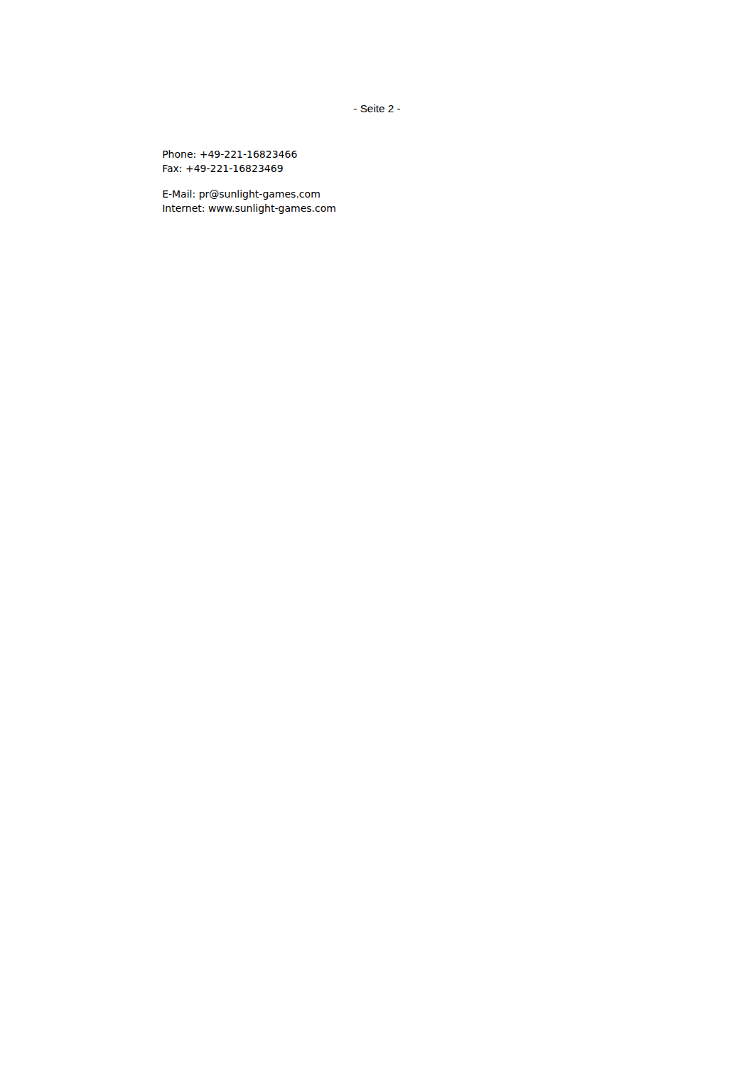- Seite 2 -
Phone: +49-221-16823466
Fax: +49-221-16823469
E-Mail: pr@sunlight-games.com
Internet: www.sunlight-games.com